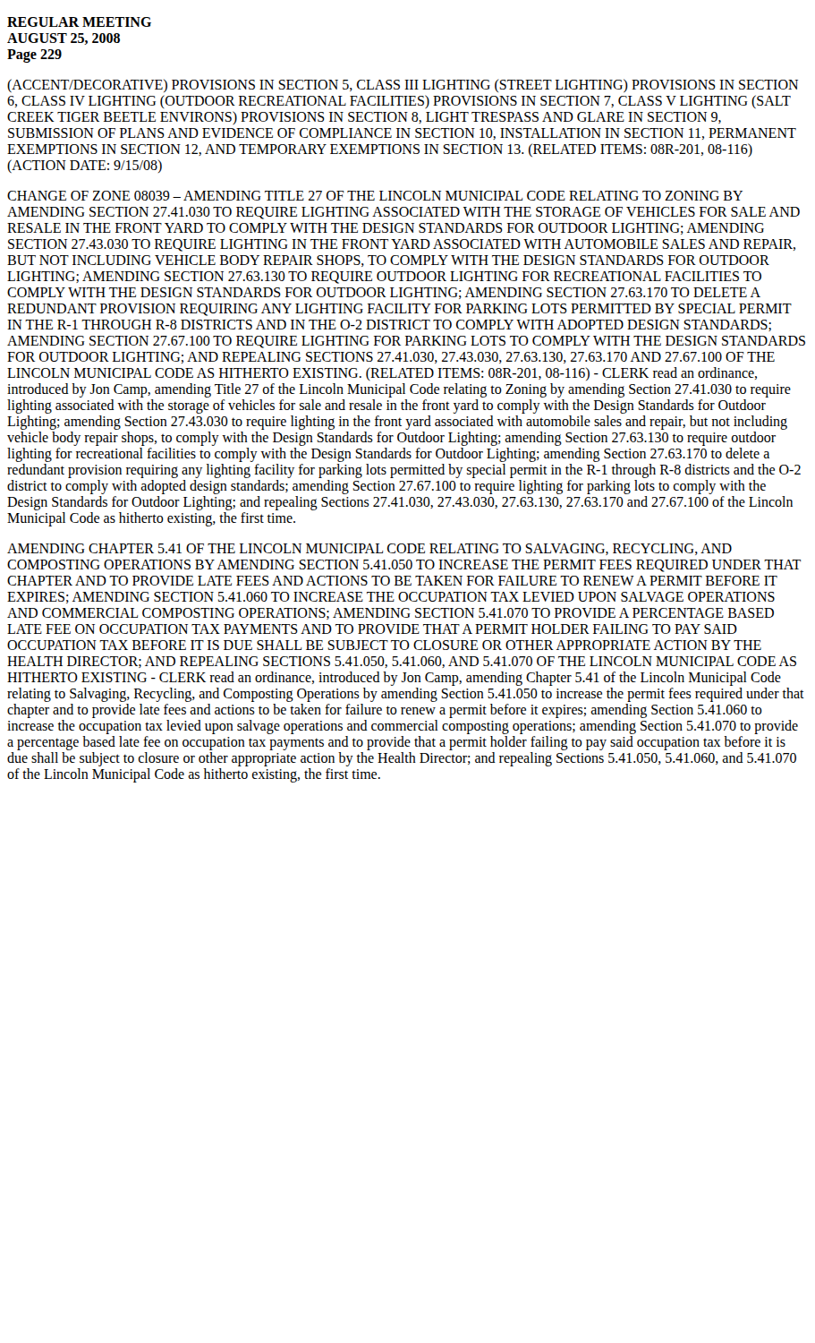REGULAR MEETING
AUGUST 25, 2008
Page 229
(ACCENT/DECORATIVE) PROVISIONS IN SECTION 5, CLASS III LIGHTING (STREET LIGHTING) PROVISIONS IN SECTION 6, CLASS IV LIGHTING (OUTDOOR RECREATIONAL FACILITIES) PROVISIONS IN SECTION 7, CLASS V LIGHTING (SALT CREEK TIGER BEETLE ENVIRONS) PROVISIONS IN SECTION 8, LIGHT TRESPASS AND GLARE IN SECTION 9, SUBMISSION OF PLANS AND EVIDENCE OF COMPLIANCE IN SECTION 10, INSTALLATION IN SECTION 11, PERMANENT EXEMPTIONS IN SECTION 12, AND TEMPORARY EXEMPTIONS IN SECTION 13. (RELATED ITEMS: 08R-201, 08-116) (ACTION DATE: 9/15/08)
CHANGE OF ZONE 08039 – AMENDING TITLE 27 OF THE LINCOLN MUNICIPAL CODE RELATING TO ZONING BY AMENDING SECTION 27.41.030 TO REQUIRE LIGHTING ASSOCIATED WITH THE STORAGE OF VEHICLES FOR SALE AND RESALE IN THE FRONT YARD TO COMPLY WITH THE DESIGN STANDARDS FOR OUTDOOR LIGHTING; AMENDING SECTION 27.43.030 TO REQUIRE LIGHTING IN THE FRONT YARD ASSOCIATED WITH AUTOMOBILE SALES AND REPAIR, BUT NOT INCLUDING VEHICLE BODY REPAIR SHOPS, TO COMPLY WITH THE DESIGN STANDARDS FOR OUTDOOR LIGHTING; AMENDING SECTION 27.63.130 TO REQUIRE OUTDOOR LIGHTING FOR RECREATIONAL FACILITIES TO COMPLY WITH THE DESIGN STANDARDS FOR OUTDOOR LIGHTING; AMENDING SECTION 27.63.170 TO DELETE A REDUNDANT PROVISION REQUIRING ANY LIGHTING FACILITY FOR PARKING LOTS PERMITTED BY SPECIAL PERMIT IN THE R-1 THROUGH R-8 DISTRICTS AND IN THE O-2 DISTRICT TO COMPLY WITH ADOPTED DESIGN STANDARDS; AMENDING SECTION 27.67.100 TO REQUIRE LIGHTING FOR PARKING LOTS TO COMPLY WITH THE DESIGN STANDARDS FOR OUTDOOR LIGHTING; AND REPEALING SECTIONS 27.41.030, 27.43.030, 27.63.130, 27.63.170 AND 27.67.100 OF THE LINCOLN MUNICIPAL CODE AS HITHERTO EXISTING. (RELATED ITEMS: 08R-201, 08-116) - CLERK read an ordinance, introduced by Jon Camp, amending Title 27 of the Lincoln Municipal Code relating to Zoning by amending Section 27.41.030 to require lighting associated with the storage of vehicles for sale and resale in the front yard to comply with the Design Standards for Outdoor Lighting; amending Section 27.43.030 to require lighting in the front yard associated with automobile sales and repair, but not including vehicle body repair shops, to comply with the Design Standards for Outdoor Lighting; amending Section 27.63.130 to require outdoor lighting for recreational facilities to comply with the Design Standards for Outdoor Lighting; amending Section 27.63.170 to delete a redundant provision requiring any lighting facility for parking lots permitted by special permit in the R-1 through R-8 districts and the O-2 district to comply with adopted design standards; amending Section 27.67.100 to require lighting for parking lots to comply with the Design Standards for Outdoor Lighting; and repealing Sections 27.41.030, 27.43.030, 27.63.130, 27.63.170 and 27.67.100 of the Lincoln Municipal Code as hitherto existing, the first time.
AMENDING CHAPTER 5.41 OF THE LINCOLN MUNICIPAL CODE RELATING TO SALVAGING, RECYCLING, AND COMPOSTING OPERATIONS BY AMENDING SECTION 5.41.050 TO INCREASE THE PERMIT FEES REQUIRED UNDER THAT CHAPTER AND TO PROVIDE LATE FEES AND ACTIONS TO BE TAKEN FOR FAILURE TO RENEW A PERMIT BEFORE IT EXPIRES; AMENDING SECTION 5.41.060 TO INCREASE THE OCCUPATION TAX LEVIED UPON SALVAGE OPERATIONS AND COMMERCIAL COMPOSTING OPERATIONS; AMENDING SECTION 5.41.070 TO PROVIDE A PERCENTAGE BASED LATE FEE ON OCCUPATION TAX PAYMENTS AND TO PROVIDE THAT A PERMIT HOLDER FAILING TO PAY SAID OCCUPATION TAX BEFORE IT IS DUE SHALL BE SUBJECT TO CLOSURE OR OTHER APPROPRIATE ACTION BY THE HEALTH DIRECTOR; AND REPEALING SECTIONS 5.41.050, 5.41.060, AND 5.41.070 OF THE LINCOLN MUNICIPAL CODE AS HITHERTO EXISTING - CLERK read an ordinance, introduced by Jon Camp, amending Chapter 5.41 of the Lincoln Municipal Code relating to Salvaging, Recycling, and Composting Operations by amending Section 5.41.050 to increase the permit fees required under that chapter and to provide late fees and actions to be taken for failure to renew a permit before it expires; amending Section 5.41.060 to increase the occupation tax levied upon salvage operations and commercial composting operations; amending Section 5.41.070 to provide a percentage based late fee on occupation tax payments and to provide that a permit holder failing to pay said occupation tax before it is due shall be subject to closure or other appropriate action by the Health Director; and repealing Sections 5.41.050, 5.41.060, and 5.41.070 of the Lincoln Municipal Code as hitherto existing, the first time.